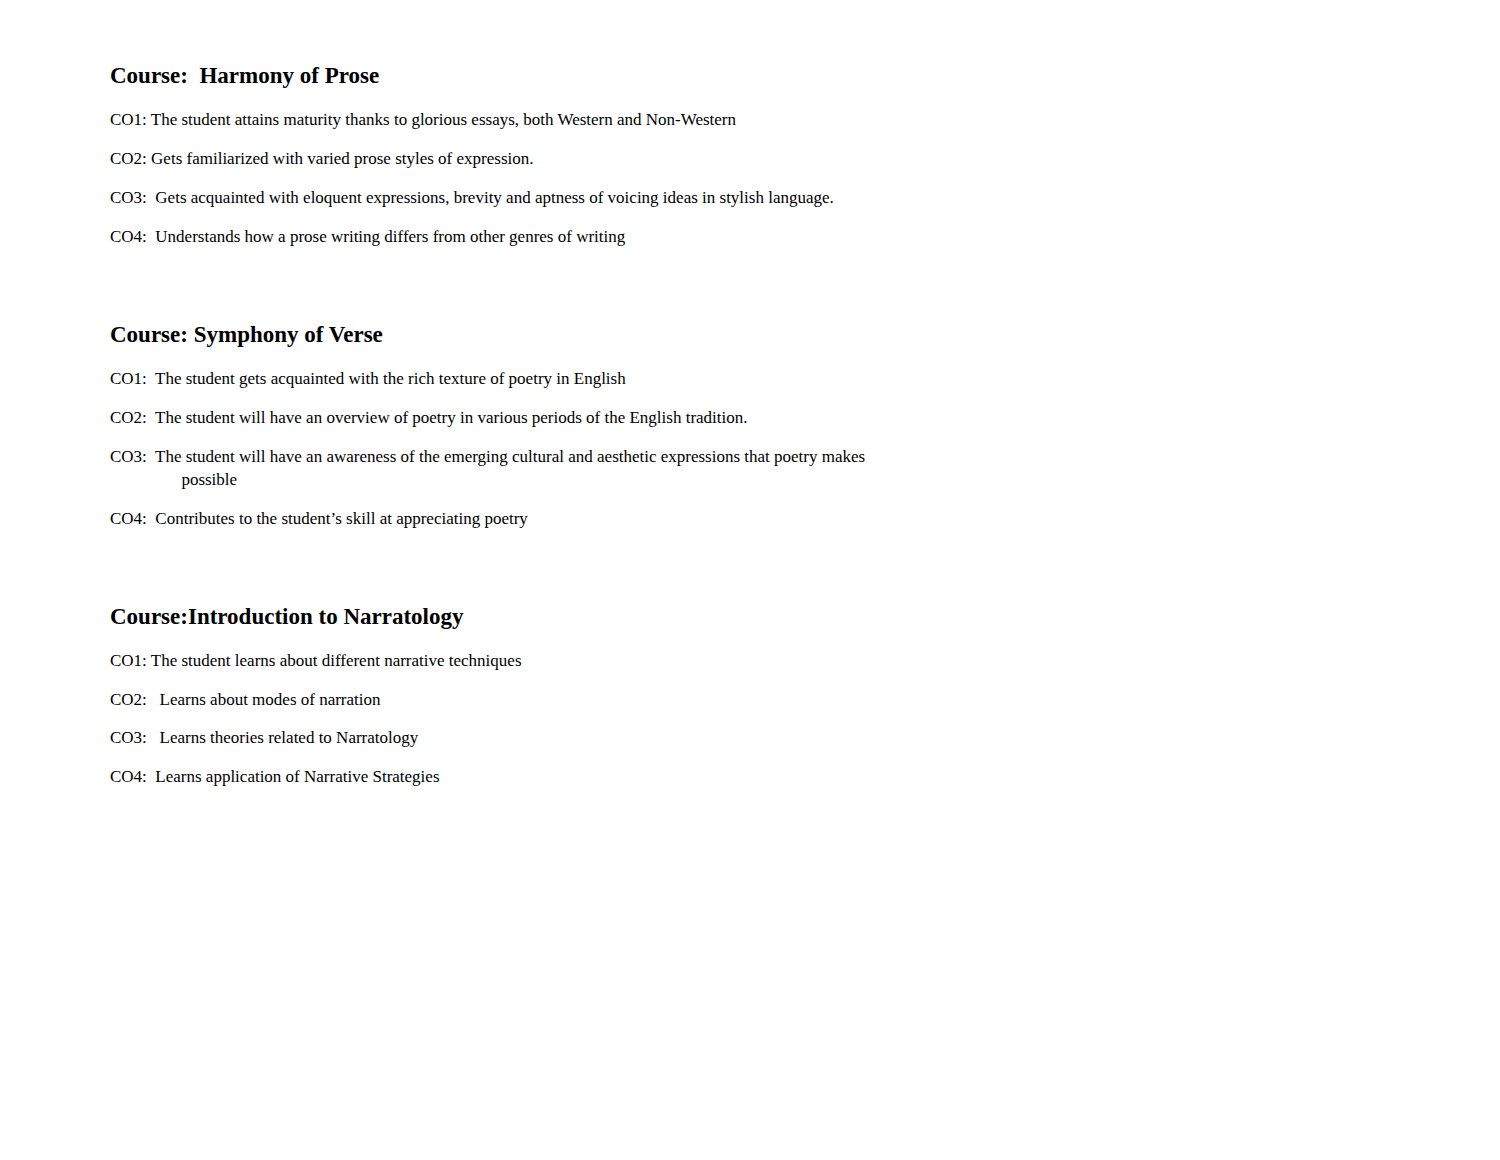Course: Harmony of Prose
CO1: The student attains maturity thanks to glorious essays, both Western and Non-Western
CO2: Gets familiarized with varied prose styles of expression.
CO3: Gets acquainted with eloquent expressions, brevity and aptness of voicing ideas in stylish language.
CO4: Understands how a prose writing differs from other genres of writing
Course: Symphony of Verse
CO1: The student gets acquainted with the rich texture of poetry in English
CO2: The student will have an overview of poetry in various periods of the English tradition.
CO3: The student will have an awareness of the emerging cultural and aesthetic expressions that poetry makespossible
CO4: Contributes to the student’s skill at appreciating poetry
Course:Introduction to Narratology
CO1: The student learns about different narrative techniques
CO2: Learns about modes of narration
CO3: Learns theories related to Narratology
CO4: Learns application of Narrative Strategies